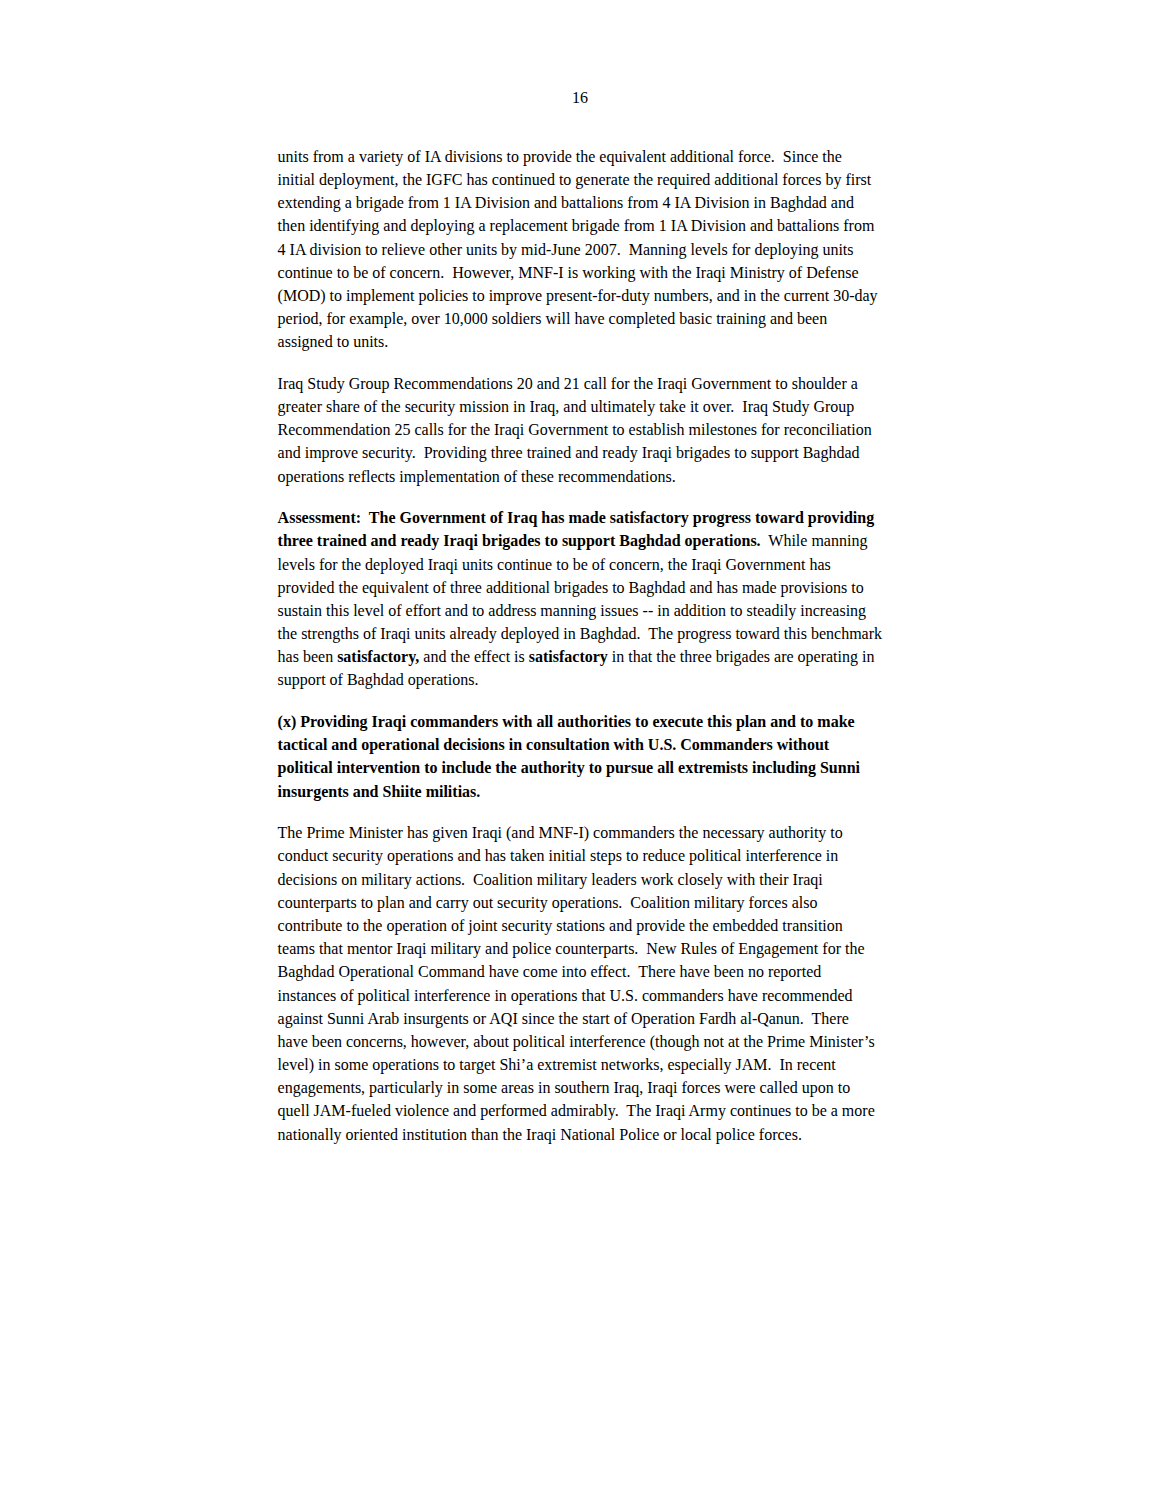16
units from a variety of IA divisions to provide the equivalent additional force. Since the initial deployment, the IGFC has continued to generate the required additional forces by first extending a brigade from 1 IA Division and battalions from 4 IA Division in Baghdad and then identifying and deploying a replacement brigade from 1 IA Division and battalions from 4 IA division to relieve other units by mid-June 2007. Manning levels for deploying units continue to be of concern. However, MNF-I is working with the Iraqi Ministry of Defense (MOD) to implement policies to improve present-for-duty numbers, and in the current 30-day period, for example, over 10,000 soldiers will have completed basic training and been assigned to units.
Iraq Study Group Recommendations 20 and 21 call for the Iraqi Government to shoulder a greater share of the security mission in Iraq, and ultimately take it over. Iraq Study Group Recommendation 25 calls for the Iraqi Government to establish milestones for reconciliation and improve security. Providing three trained and ready Iraqi brigades to support Baghdad operations reflects implementation of these recommendations.
Assessment: The Government of Iraq has made satisfactory progress toward providing three trained and ready Iraqi brigades to support Baghdad operations. While manning levels for the deployed Iraqi units continue to be of concern, the Iraqi Government has provided the equivalent of three additional brigades to Baghdad and has made provisions to sustain this level of effort and to address manning issues -- in addition to steadily increasing the strengths of Iraqi units already deployed in Baghdad. The progress toward this benchmark has been satisfactory, and the effect is satisfactory in that the three brigades are operating in support of Baghdad operations.
(x) Providing Iraqi commanders with all authorities to execute this plan and to make tactical and operational decisions in consultation with U.S. Commanders without political intervention to include the authority to pursue all extremists including Sunni insurgents and Shiite militias.
The Prime Minister has given Iraqi (and MNF-I) commanders the necessary authority to conduct security operations and has taken initial steps to reduce political interference in decisions on military actions. Coalition military leaders work closely with their Iraqi counterparts to plan and carry out security operations. Coalition military forces also contribute to the operation of joint security stations and provide the embedded transition teams that mentor Iraqi military and police counterparts. New Rules of Engagement for the Baghdad Operational Command have come into effect. There have been no reported instances of political interference in operations that U.S. commanders have recommended against Sunni Arab insurgents or AQI since the start of Operation Fardh al-Qanun. There have been concerns, however, about political interference (though not at the Prime Minister’s level) in some operations to target Shi’a extremist networks, especially JAM. In recent engagements, particularly in some areas in southern Iraq, Iraqi forces were called upon to quell JAM-fueled violence and performed admirably. The Iraqi Army continues to be a more nationally oriented institution than the Iraqi National Police or local police forces.